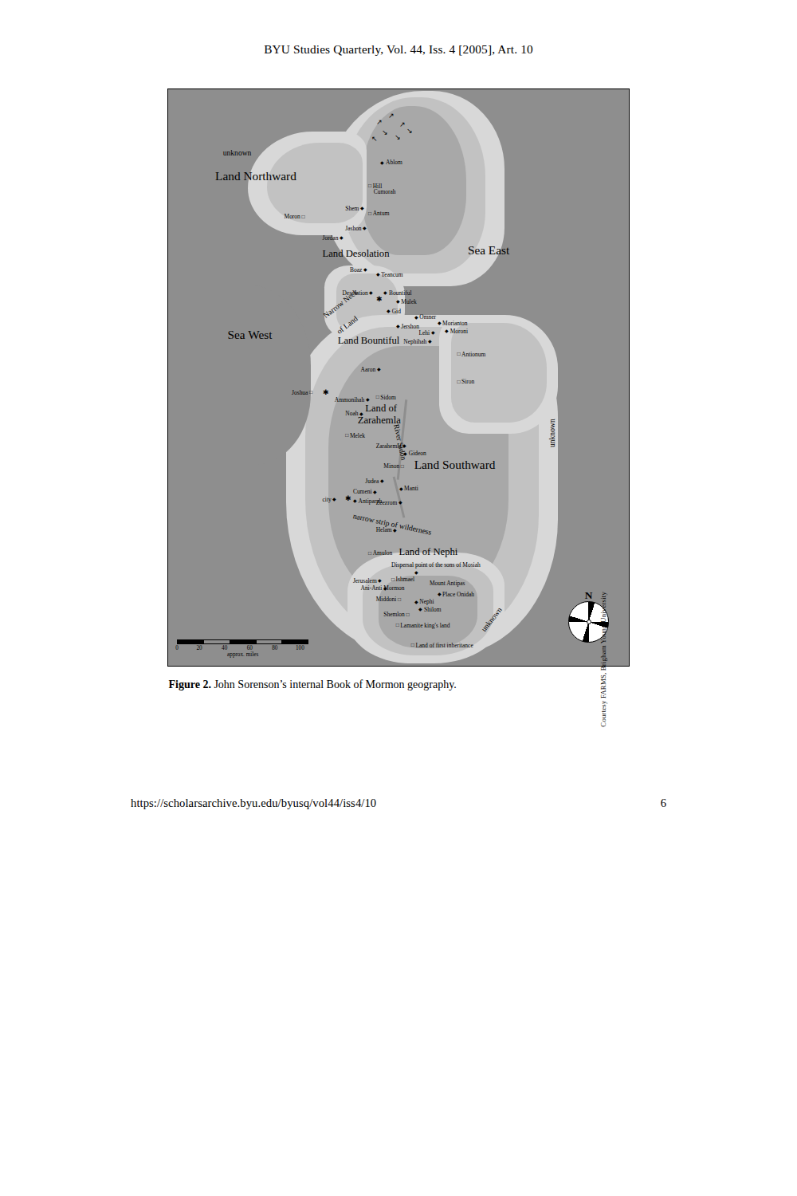BYU Studies Quarterly, Vol. 44, Iss. 4 [2005], Art. 10
↗
↗
↗
↘
↘
↘
↖
unknown
Land Northward
Moron
Ablom
Hill
Cumorah
Shem
Antum
Jashon
Jordan
Land Desolation
Boaz
Teancum
Desolation
Narrow Neck
of Land
✱
Bountiful
Mulek
Gid
Omner
Jershon
Morianton
Moroni
Lehi
Nephihah
Land Bountiful
Sea East
Sea West
Antionum
Siron
Aaron
Joshua
✱
Ammonihah
Sidom
Noah
Land of
Zarahemla
River Sidon
Melek
Zarahemla
Gideon
Minon
Land Southward
Judea
Manti
Cumeni
city
✱
Antiparah
Zeezrom
narrow strip of wilderness
Helam
Amulon
Land of Nephi
Dispersal point of the sons of Mosiah
Jerusalem
Ishmael
Mount Antipas
Ani-Anti
Mormon
Place Onidah
Middoni
Nephi
Shilom
Shemlon
Lamanite king's land
Land of first inheritance
unknown
unknown
020406080100
approx. miles
N
Courtesy FARMS, Brigham Young University
Figure 2. John Sorenson’s internal Book of Mormon geography.
https://scholarsarchive.byu.edu/byusq/vol44/iss4/10 6